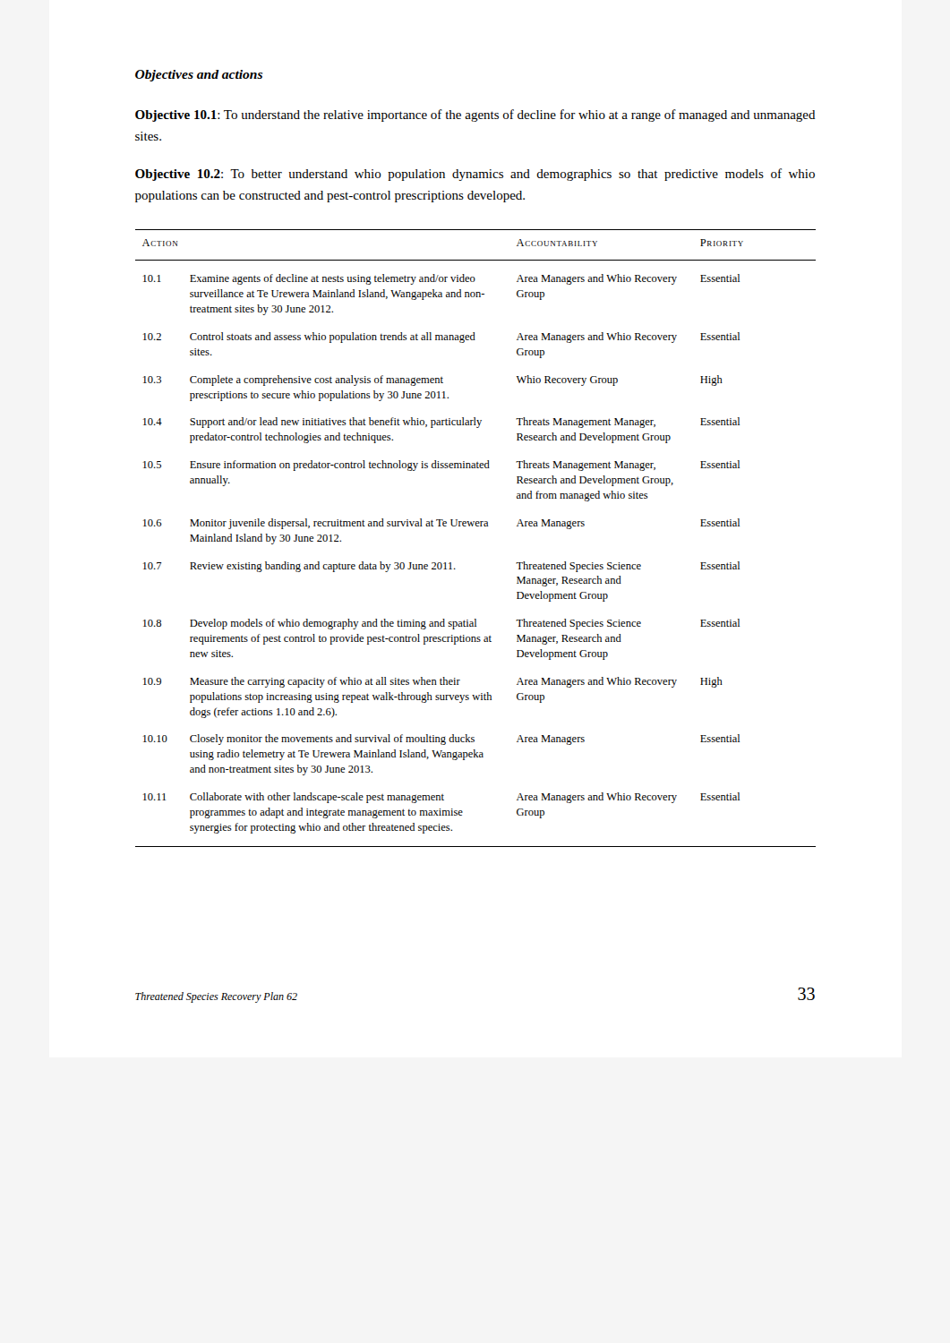Objectives and actions
Objective 10.1: To understand the relative importance of the agents of decline for whio at a range of managed and unmanaged sites.
Objective 10.2: To better understand whio population dynamics and demographics so that predictive models of whio populations can be constructed and pest-control prescriptions developed.
| Action | Accountability | Priority |
| --- | --- | --- |
| 10.1 | Examine agents of decline at nests using telemetry and/or video surveillance at Te Urewera Mainland Island, Wangapeka and non-treatment sites by 30 June 2012. | Area Managers and Whio Recovery Group | Essential |
| 10.2 | Control stoats and assess whio population trends at all managed sites. | Area Managers and Whio Recovery Group | Essential |
| 10.3 | Complete a comprehensive cost analysis of management prescriptions to secure whio populations by 30 June 2011. | Whio Recovery Group | High |
| 10.4 | Support and/or lead new initiatives that benefit whio, particularly predator-control technologies and techniques. | Threats Management Manager, Research and Development Group | Essential |
| 10.5 | Ensure information on predator-control technology is disseminated annually. | Threats Management Manager, Research and Development Group, and from managed whio sites | Essential |
| 10.6 | Monitor juvenile dispersal, recruitment and survival at Te Urewera Mainland Island by 30 June 2012. | Area Managers | Essential |
| 10.7 | Review existing banding and capture data by 30 June 2011. | Threatened Species Science Manager, Research and Development Group | Essential |
| 10.8 | Develop models of whio demography and the timing and spatial requirements of pest control to provide pest-control prescriptions at new sites. | Threatened Species Science Manager, Research and Development Group | Essential |
| 10.9 | Measure the carrying capacity of whio at all sites when their populations stop increasing using repeat walk-through surveys with dogs (refer actions 1.10 and 2.6). | Area Managers and Whio Recovery Group | High |
| 10.10 | Closely monitor the movements and survival of moulting ducks using radio telemetry at Te Urewera Mainland Island, Wangapeka and non-treatment sites by 30 June 2013. | Area Managers | Essential |
| 10.11 | Collaborate with other landscape-scale pest management programmes to adapt and integrate management to maximise synergies for protecting whio and other threatened species. | Area Managers and Whio Recovery Group | Essential |
Threatened Species Recovery Plan 62 33